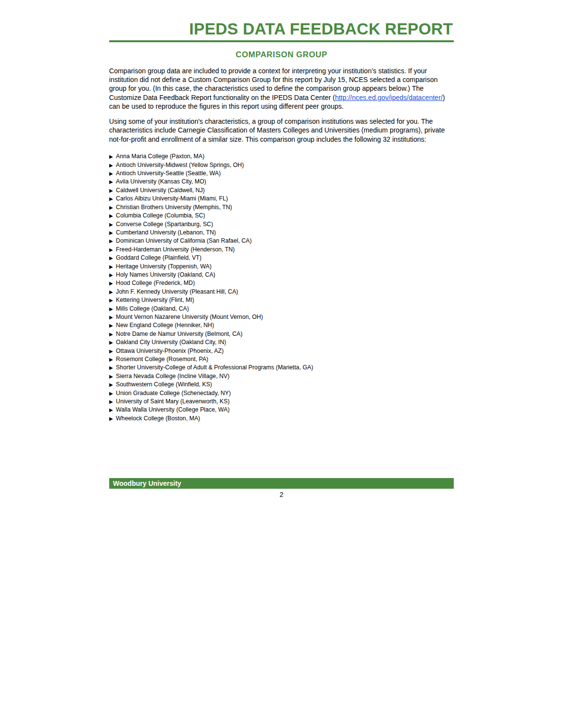IPEDS DATA FEEDBACK REPORT
COMPARISON GROUP
Comparison group data are included to provide a context for interpreting your institution’s statistics. If your institution did not define a Custom Comparison Group for this report by July 15, NCES selected a comparison group for you. (In this case, the characteristics used to define the comparison group appears below.) The Customize Data Feedback Report functionality on the IPEDS Data Center (http://nces.ed.gov/ipeds/datacenter/) can be used to reproduce the figures in this report using different peer groups.
Using some of your institution's characteristics, a group of comparison institutions was selected for you. The characteristics include Carnegie Classification of Masters Colleges and Universities (medium programs), private not-for-profit and enrollment of a similar size. This comparison group includes the following 32 institutions:
Anna Maria College (Paxton, MA)
Antioch University-Midwest (Yellow Springs, OH)
Antioch University-Seattle (Seattle, WA)
Avila University (Kansas City, MO)
Caldwell University (Caldwell, NJ)
Carlos Albizu University-Miami (Miami, FL)
Christian Brothers University (Memphis, TN)
Columbia College (Columbia, SC)
Converse College (Spartanburg, SC)
Cumberland University (Lebanon, TN)
Dominican University of California (San Rafael, CA)
Freed-Hardeman University (Henderson, TN)
Goddard College (Plainfield, VT)
Heritage University (Toppenish, WA)
Holy Names University (Oakland, CA)
Hood College (Frederick, MD)
John F. Kennedy University (Pleasant Hill, CA)
Kettering University (Flint, MI)
Mills College (Oakland, CA)
Mount Vernon Nazarene University (Mount Vernon, OH)
New England College (Henniker, NH)
Notre Dame de Namur University (Belmont, CA)
Oakland City University (Oakland City, IN)
Ottawa University-Phoenix (Phoenix, AZ)
Rosemont College (Rosemont, PA)
Shorter University-College of Adult & Professional Programs (Marietta, GA)
Sierra Nevada College (Incline Village, NV)
Southwestern College (Winfield, KS)
Union Graduate College (Schenectady, NY)
University of Saint Mary (Leavenworth, KS)
Walla Walla University (College Place, WA)
Wheelock College (Boston, MA)
Woodbury University
2